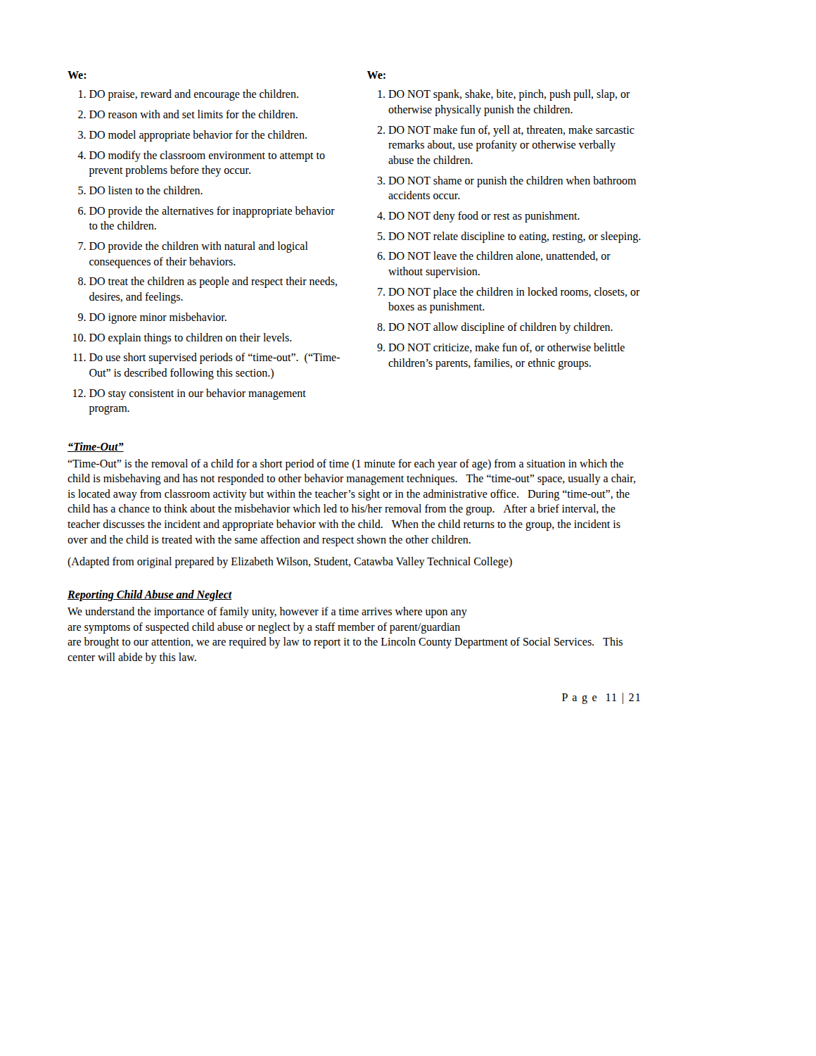We:
DO praise, reward and encourage the children.
DO reason with and set limits for the children.
DO model appropriate behavior for the children.
DO modify the classroom environment to attempt to prevent problems before they occur.
DO listen to the children.
DO provide the alternatives for inappropriate behavior to the children.
DO provide the children with natural and logical consequences of their behaviors.
DO treat the children as people and respect their needs, desires, and feelings.
DO ignore minor misbehavior.
DO explain things to children on their levels.
Do use short supervised periods of “time-out”. (“Time-Out” is described following this section.)
DO stay consistent in our behavior management program.
We:
DO NOT spank, shake, bite, pinch, push pull, slap, or otherwise physically punish the children.
DO NOT make fun of, yell at, threaten, make sarcastic remarks about, use profanity or otherwise verbally abuse the children.
DO NOT shame or punish the children when bathroom accidents occur.
DO NOT deny food or rest as punishment.
DO NOT relate discipline to eating, resting, or sleeping.
DO NOT leave the children alone, unattended, or without supervision.
DO NOT place the children in locked rooms, closets, or boxes as punishment.
DO NOT allow discipline of children by children.
DO NOT criticize, make fun of, or otherwise belittle children’s parents, families, or ethnic groups.
“Time-Out”
“Time-Out” is the removal of a child for a short period of time (1 minute for each year of age) from a situation in which the child is misbehaving and has not responded to other behavior management techniques. The “time-out” space, usually a chair, is located away from classroom activity but within the teacher’s sight or in the administrative office. During “time-out”, the child has a chance to think about the misbehavior which led to his/her removal from the group. After a brief interval, the teacher discusses the incident and appropriate behavior with the child. When the child returns to the group, the incident is over and the child is treated with the same affection and respect shown the other children.
(Adapted from original prepared by Elizabeth Wilson, Student, Catawba Valley Technical College)
Reporting Child Abuse and Neglect
We understand the importance of family unity, however if a time arrives where upon any
are symptoms of suspected child abuse or neglect by a staff member of parent/guardian
are brought to our attention, we are required by law to report it to the Lincoln County Department of Social Services. This center will abide by this law.
P a g e 11 | 21